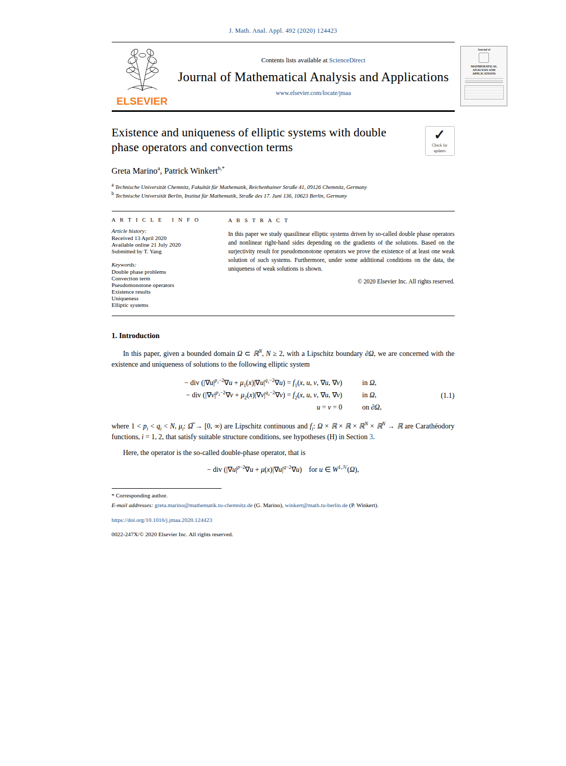J. Math. Anal. Appl. 492 (2020) 124423
ELSEVIER
Contents lists available at ScienceDirect
Journal of Mathematical Analysis and Applications
www.elsevier.com/locate/jmaa
Journal of
MATHEMATICAL
ANALYSIS AND
APPLICATIONS
Existence and uniqueness of elliptic systems with double phase operators and convection terms
✓
Check for
updates
Greta Marinoa, Patrick Winkertb,*
a Technische Universität Chemnitz, Fakultät für Mathematik, Reichenhainer Straße 41, 09126 Chemnitz, Germany
b Technische Universität Berlin, Institut für Mathematik, Straße des 17. Juni 136, 10623 Berlin, Germany
A R T I C L E I N F O
Article history:
Received 13 April 2020
Available online 21 July 2020
Submitted by T. Yang
Keywords:
Double phase problems
Convection term
Pseudomonotone operators
Existence results
Uniqueness
Elliptic systems
A B S T R A C T
In this paper we study quasilinear elliptic systems driven by so-called double phase operators and nonlinear right-hand sides depending on the gradients of the solutions. Based on the surjectivity result for pseudomonotone operators we prove the existence of at least one weak solution of such systems. Furthermore, under some additional conditions on the data, the uniqueness of weak solutions is shown.
© 2020 Elsevier Inc. All rights reserved.
1. Introduction
In this paper, given a bounded domain Ω ⊂ ℝN, N ≥ 2, with a Lipschitz boundary ∂Ω, we are concerned with the existence and uniqueness of solutions to the following elliptic system
− div (|∇u|p1−2∇u + μ1(x)|∇u|q1−2∇u) = f1(x, u, v, ∇u, ∇v)
in Ω,
− div (|∇v|p2−2∇v + μ2(x)|∇v|q2−2∇v) = f2(x, u, v, ∇u, ∇v)
in Ω,
u = v = 0
on ∂Ω,
(1.1)
where 1 < pi < qi < N, μi: Ω̅ → [0, ∞) are Lipschitz continuous and fi: Ω × ℝ × ℝ × ℝN × ℝN → ℝ are Carathéodory functions, i = 1, 2, that satisfy suitable structure conditions, see hypotheses (H) in Section 3.
Here, the operator is the so-called double-phase operator, that is
− div (|∇u|p−2∇u + μ(x)|∇u|q−2∇u) for u ∈ W1,ℋ(Ω),
* Corresponding author.
E-mail addresses: greta.marino@mathematik.tu-chemnitz.de (G. Marino), winkert@math.tu-berlin.de (P. Winkert).
https://doi.org/10.1016/j.jmaa.2020.124423
0022-247X/© 2020 Elsevier Inc. All rights reserved.